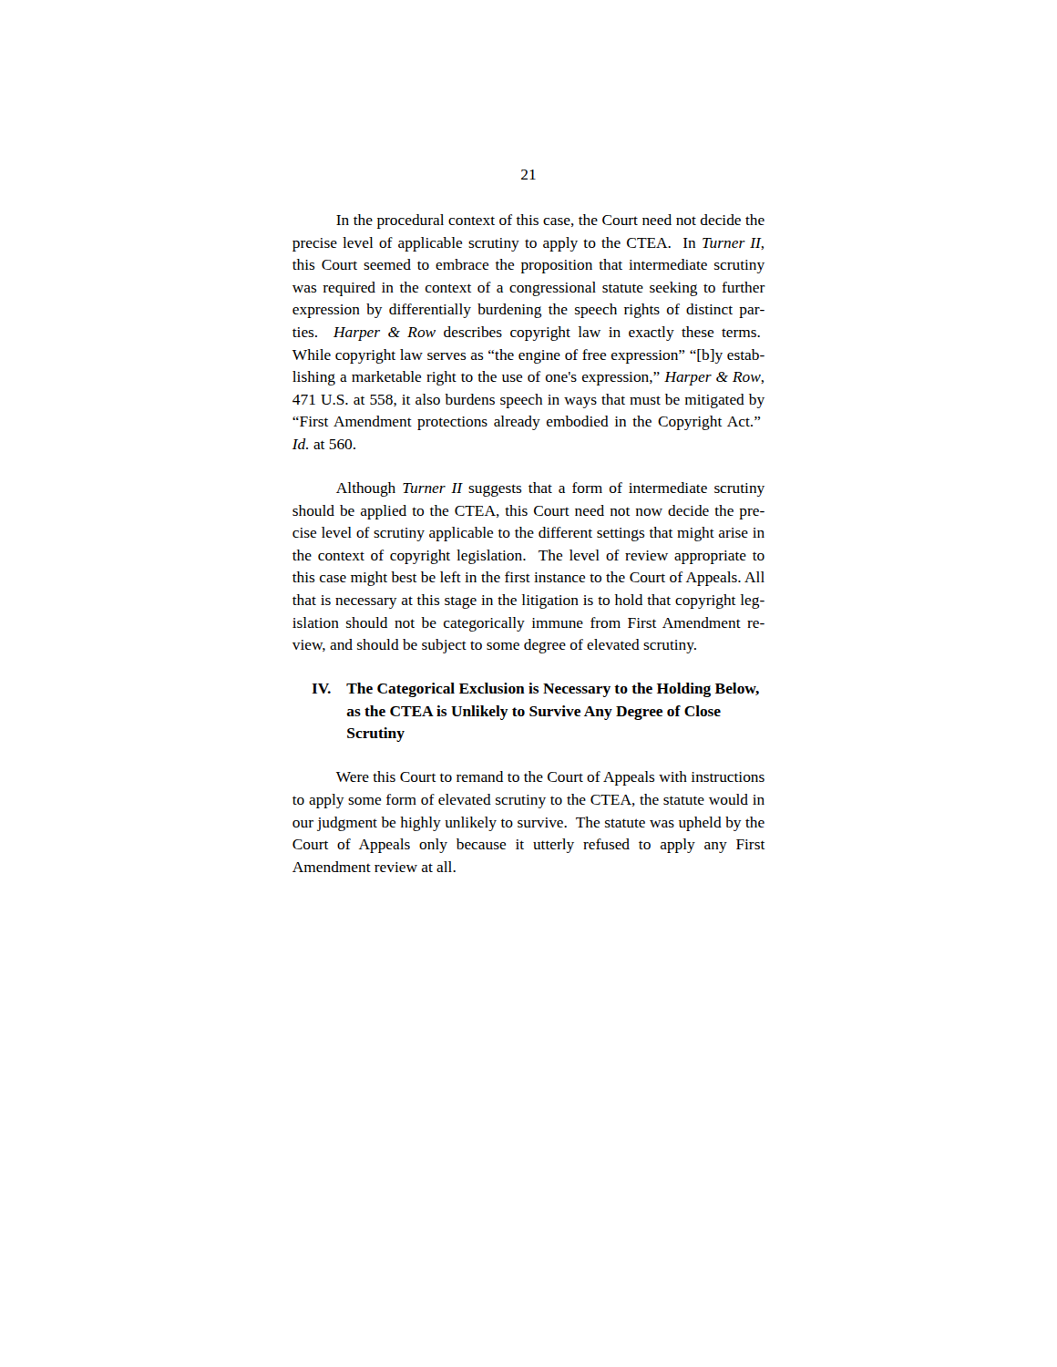21
In the procedural context of this case, the Court need not decide the precise level of applicable scrutiny to apply to the CTEA. In Turner II, this Court seemed to embrace the proposition that intermediate scrutiny was required in the context of a congressional statute seeking to further expression by differentially burdening the speech rights of distinct parties. Harper & Row describes copyright law in exactly these terms. While copyright law serves as “the engine of free expression” “[b]y establishing a marketable right to the use of one's expression,” Harper & Row, 471 U.S. at 558, it also burdens speech in ways that must be mitigated by “First Amendment protections already embodied in the Copyright Act.” Id. at 560.
Although Turner II suggests that a form of intermediate scrutiny should be applied to the CTEA, this Court need not now decide the precise level of scrutiny applicable to the different settings that might arise in the context of copyright legislation. The level of review appropriate to this case might best be left in the first instance to the Court of Appeals. All that is necessary at this stage in the litigation is to hold that copyright legislation should not be categorically immune from First Amendment review, and should be subject to some degree of elevated scrutiny.
IV.
The Categorical Exclusion is Necessary to the Holding Below, as the CTEA is Unlikely to Survive Any Degree of Close Scrutiny
Were this Court to remand to the Court of Appeals with instructions to apply some form of elevated scrutiny to the CTEA, the statute would in our judgment be highly unlikely to survive. The statute was upheld by the Court of Appeals only because it utterly refused to apply any First Amendment review at all.